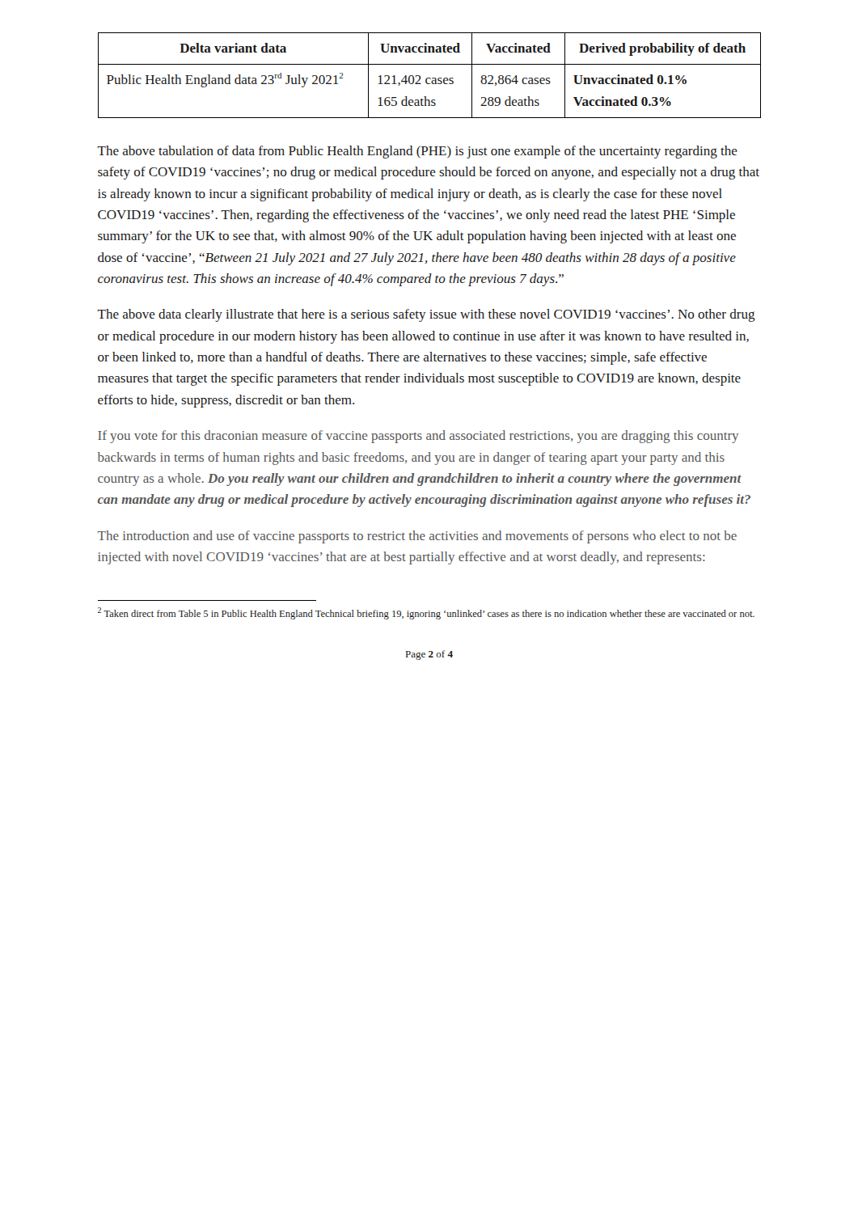| Delta variant data | Unvaccinated | Vaccinated | Derived probability of death |
| --- | --- | --- | --- |
| Public Health England data 23 rd July 2021 2 | 121,402 cases 165 deaths | 82,864 cases 289 deaths | Unvaccinated 0.1% Vaccinated 0.3% |
The above tabulation of data from Public Health England (PHE) is just one example of the uncertainty regarding the safety of COVID19 ‘vaccines’; no drug or medical procedure should be forced on anyone, and especially not a drug that is already known to incur a significant probability of medical injury or death, as is clearly the case for these novel COVID19 ‘vaccines’. Then, regarding the effectiveness of the ‘vaccines’, we only need read the latest PHE ‘Simple summary’ for the UK to see that, with almost 90% of the UK adult population having been injected with at least one dose of ‘vaccine’, “Between 21 July 2021 and 27 July 2021, there have been 480 deaths within 28 days of a positive coronavirus test. This shows an increase of 40.4% compared to the previous 7 days.”
The above data clearly illustrate that here is a serious safety issue with these novel COVID19 ‘vaccines’. No other drug or medical procedure in our modern history has been allowed to continue in use after it was known to have resulted in, or been linked to, more than a handful of deaths. There are alternatives to these vaccines; simple, safe effective measures that target the specific parameters that render individuals most susceptible to COVID19 are known, despite efforts to hide, suppress, discredit or ban them.
If you vote for this draconian measure of vaccine passports and associated restrictions, you are dragging this country backwards in terms of human rights and basic freedoms, and you are in danger of tearing apart your party and this country as a whole. Do you really want our children and grandchildren to inherit a country where the government can mandate any drug or medical procedure by actively encouraging discrimination against anyone who refuses it?
The introduction and use of vaccine passports to restrict the activities and movements of persons who elect to not be injected with novel COVID19 ‘vaccines’ that are at best partially effective and at worst deadly, and represents:
2 Taken direct from Table 5 in Public Health England Technical briefing 19, ignoring ‘unlinked’ cases as there is no indication whether these are vaccinated or not.
Page 2 of 4